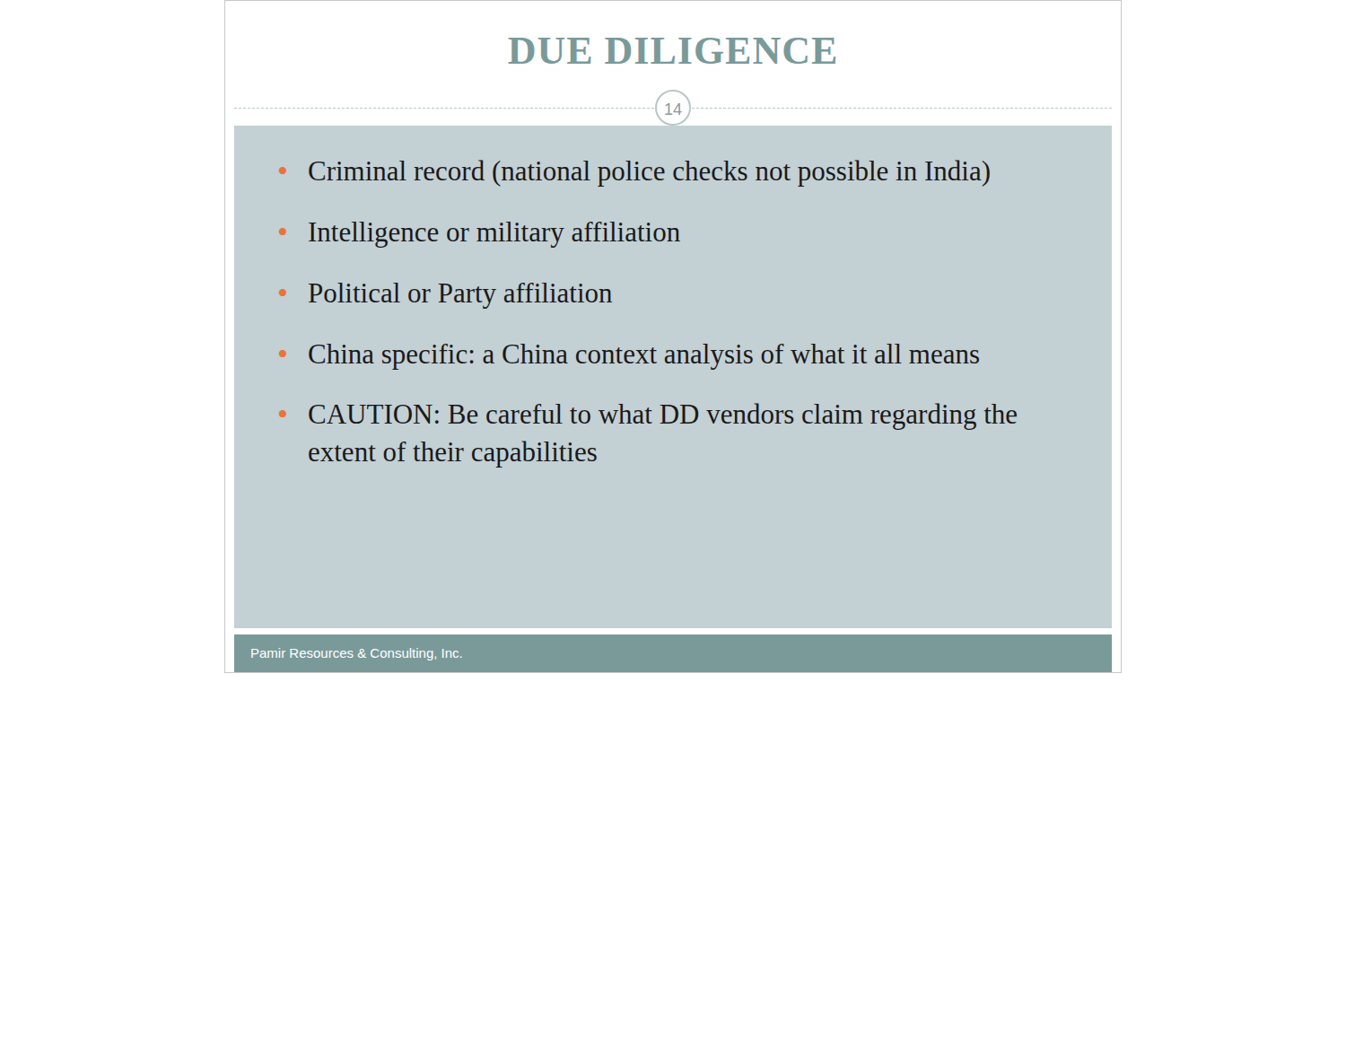DUE DILIGENCE
14
Criminal record (national police checks not possible in India)
Intelligence or military affiliation
Political or Party affiliation
China specific: a China context analysis of what it all means
CAUTION: Be careful to what DD vendors claim regarding the extent of their capabilities
Pamir Resources & Consulting, Inc.